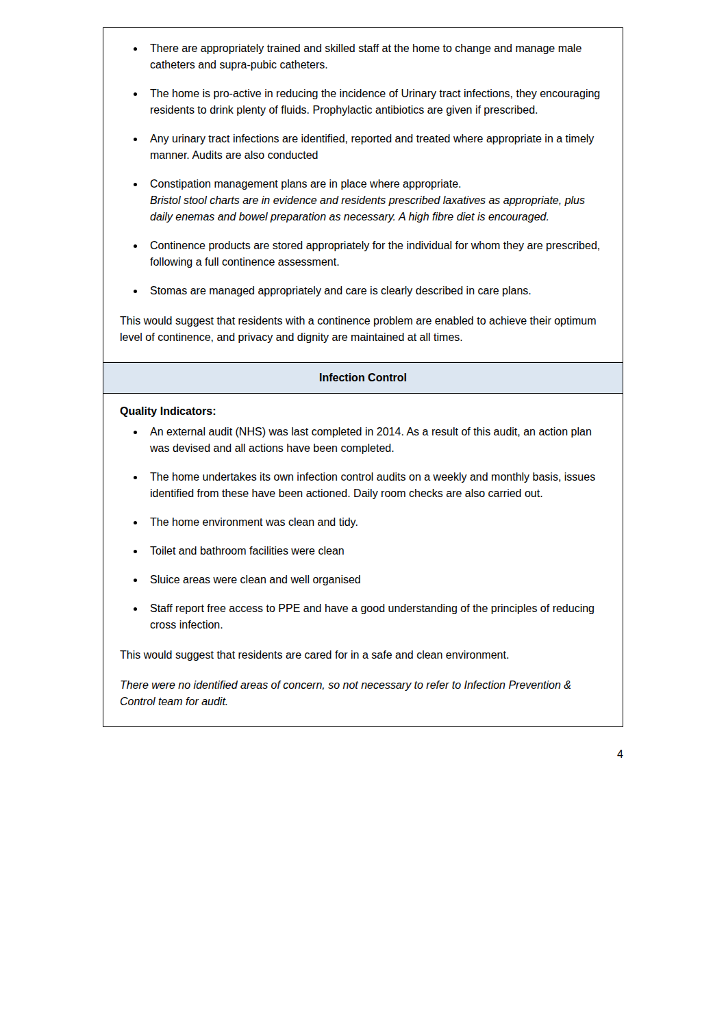There are appropriately trained and skilled staff at the home to change and manage male catheters and supra-pubic catheters.
The home is pro-active in reducing the incidence of Urinary tract infections, they encouraging residents to drink plenty of fluids. Prophylactic antibiotics are given if prescribed.
Any urinary tract infections are identified, reported and treated where appropriate in a timely manner. Audits are also conducted
Constipation management plans are in place where appropriate.
Bristol stool charts are in evidence and residents prescribed laxatives as appropriate, plus daily enemas and bowel preparation as necessary. A high fibre diet is encouraged.
Continence products are stored appropriately for the individual for whom they are prescribed, following a full continence assessment.
Stomas are managed appropriately and care is clearly described in care plans.
This would suggest that residents with a continence problem are enabled to achieve their optimum level of continence, and privacy and dignity are maintained at all times.
Infection Control
Quality Indicators:
An external audit (NHS) was last completed in 2014. As a result of this audit, an action plan was devised and all actions have been completed.
The home undertakes its own infection control audits on a weekly and monthly basis, issues identified from these have been actioned. Daily room checks are also carried out.
The home environment was clean and tidy.
Toilet and bathroom facilities were clean
Sluice areas were clean and well organised
Staff report free access to PPE and have a good understanding of the principles of reducing cross infection.
This would suggest that residents are cared for in a safe and clean environment.
There were no identified areas of concern, so not necessary to refer to Infection Prevention & Control team for audit.
4